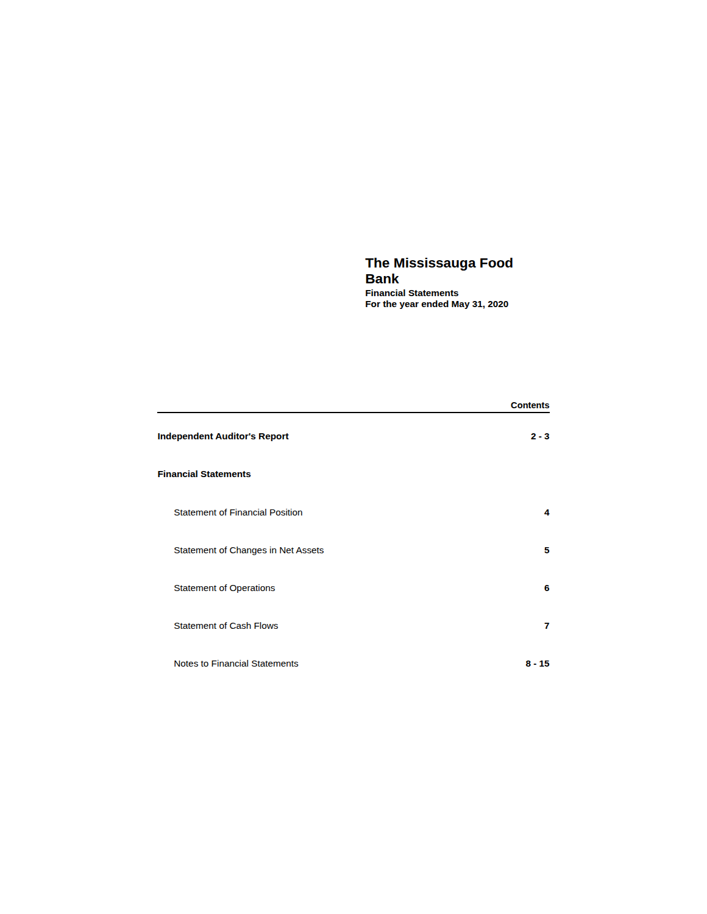The Mississauga Food Bank
Financial Statements
For the year ended May 31, 2020
Contents
| Independent Auditor's Report | 2 - 3 |
| Financial Statements | |
| Statement of Financial Position | 4 |
| Statement of Changes in Net Assets | 5 |
| Statement of Operations | 6 |
| Statement of Cash Flows | 7 |
| Notes to Financial Statements | 8 - 15 |